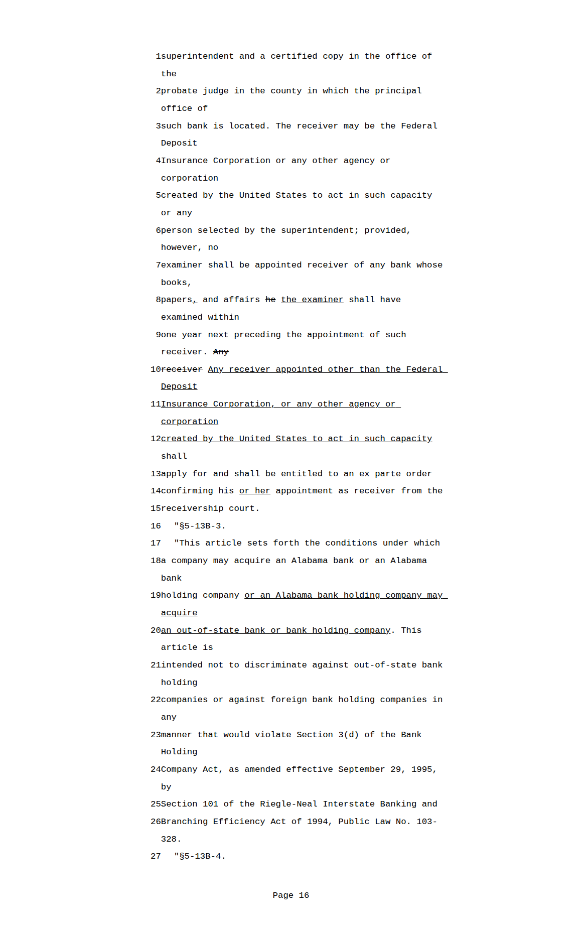| 1 | superintendent and a certified copy in the office of the |
| 2 | probate judge in the county in which the principal office of |
| 3 | such bank is located. The receiver may be the Federal Deposit |
| 4 | Insurance Corporation or any other agency or corporation |
| 5 | created by the United States to act in such capacity or any |
| 6 | person selected by the superintendent; provided, however, no |
| 7 | examiner shall be appointed receiver of any bank whose books, |
| 8 | papers , and affairs he the examiner shall have examined within |
| 9 | one year next preceding the appointment of such receiver. Any |
| 10 | receiver Any receiver appointed other than the Federal Deposit |
| 11 | Insurance Corporation, or any other agency or corporation |
| 12 | created by the United States to act in such capacity shall |
| 13 | apply for and shall be entitled to an ex parte order |
| 14 | confirming his or her appointment as receiver from the |
| 15 | receivership court. |
| 16 | "§5-13B-3. |
| 17 | "This article sets forth the conditions under which |
| 18 | a company may acquire an Alabama bank or an Alabama bank |
| 19 | holding company or an Alabama bank holding company may acquire |
| 20 | an out-of-state bank or bank holding company . This article is |
| 21 | intended not to discriminate against out-of-state bank holding |
| 22 | companies or against foreign bank holding companies in any |
| 23 | manner that would violate Section 3(d) of the Bank Holding |
| 24 | Company Act, as amended effective September 29, 1995, by |
| 25 | Section 101 of the Riegle-Neal Interstate Banking and |
| 26 | Branching Efficiency Act of 1994, Public Law No. 103-328. |
| 27 | "§5-13B-4. |
Page 16